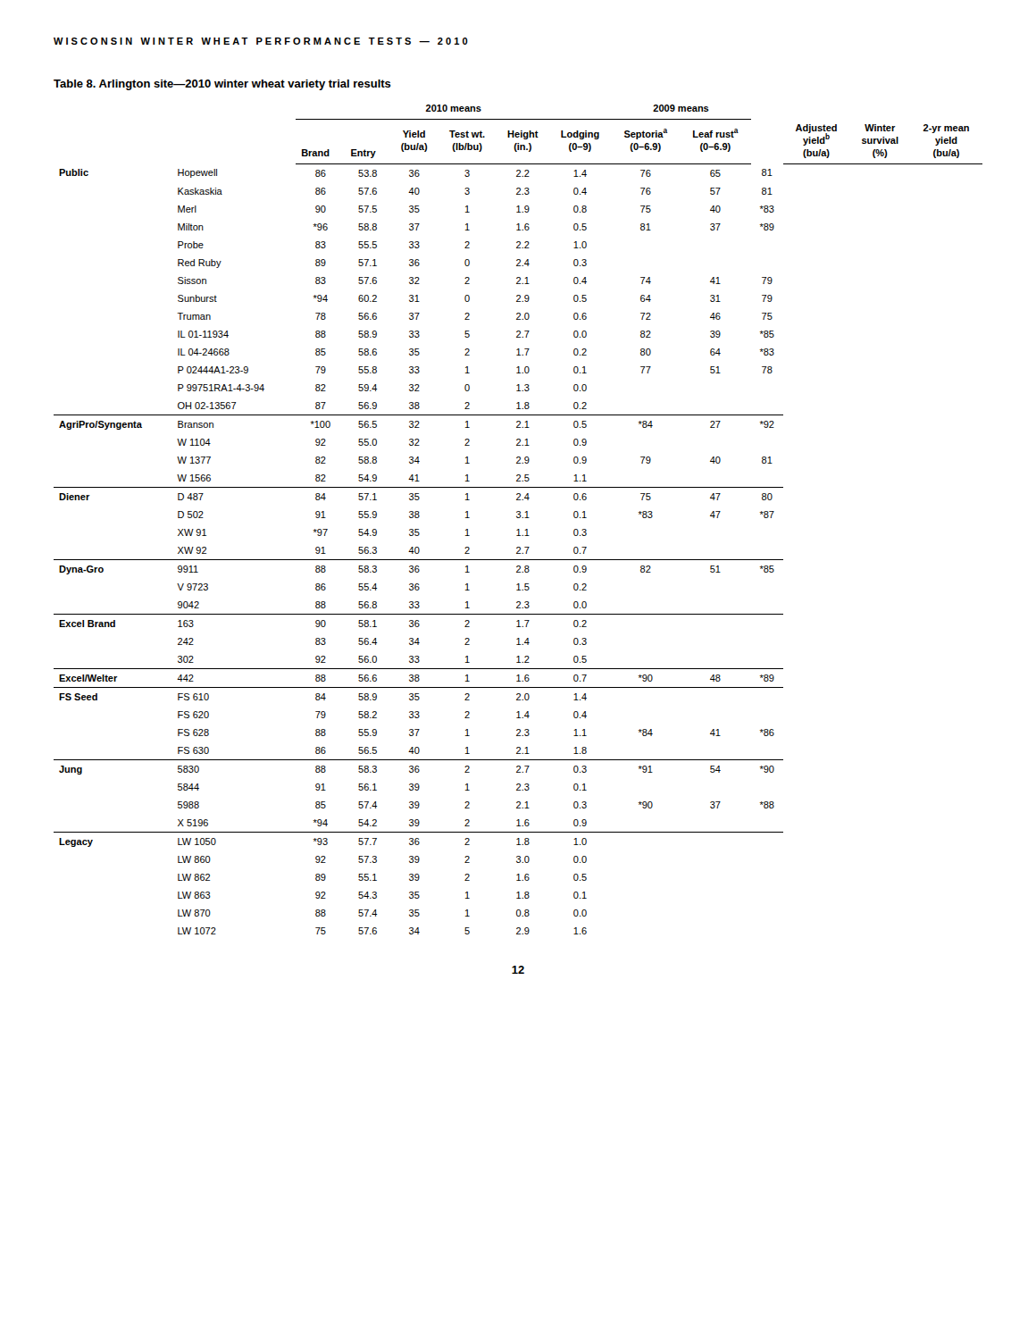Wisconsin Winter Wheat Performance Tests — 2010
Table 8. Arlington site—2010 winter wheat variety trial results
| | | 2010 means | 2009 means | |
| --- | --- | --- | --- | --- |
| Brand | Entry | Yield (bu/a) | Test wt. (lb/bu) | Height (in.) | Lodging (0–9) | Septoria a (0–6.9) | Leaf rust a (0–6.9) | Adjusted yield b (bu/a) | Winter survival (%) | 2-yr mean yield (bu/a) |
| Public | Hopewell | 86 | 53.8 | 36 | 3 | 2.2 | 1.4 | 76 | 65 | 81 |
| Kaskaskia | 86 | 57.6 | 40 | 3 | 2.3 | 0.4 | 76 | 57 | 81 |
| Merl | 90 | 57.5 | 35 | 1 | 1.9 | 0.8 | 75 | 40 | *83 |
| Milton | *96 | 58.8 | 37 | 1 | 1.6 | 0.5 | 81 | 37 | *89 |
| Probe | 83 | 55.5 | 33 | 2 | 2.2 | 1.0 | | | |
| Red Ruby | 89 | 57.1 | 36 | 0 | 2.4 | 0.3 | | | |
| Sisson | 83 | 57.6 | 32 | 2 | 2.1 | 0.4 | 74 | 41 | 79 |
| Sunburst | *94 | 60.2 | 31 | 0 | 2.9 | 0.5 | 64 | 31 | 79 |
| Truman | 78 | 56.6 | 37 | 2 | 2.0 | 0.6 | 72 | 46 | 75 |
| IL 01-11934 | 88 | 58.9 | 33 | 5 | 2.7 | 0.0 | 82 | 39 | *85 |
| IL 04-24668 | 85 | 58.6 | 35 | 2 | 1.7 | 0.2 | 80 | 64 | *83 |
| P 02444A1-23-9 | 79 | 55.8 | 33 | 1 | 1.0 | 0.1 | 77 | 51 | 78 |
| P 99751RA1-4-3-94 | 82 | 59.4 | 32 | 0 | 1.3 | 0.0 | | | |
| OH 02-13567 | 87 | 56.9 | 38 | 2 | 1.8 | 0.2 | | | |
| AgriPro/Syngenta | Branson | *100 | 56.5 | 32 | 1 | 2.1 | 0.5 | *84 | 27 | *92 |
| W 1104 | 92 | 55.0 | 32 | 2 | 2.1 | 0.9 | | | |
| W 1377 | 82 | 58.8 | 34 | 1 | 2.9 | 0.9 | 79 | 40 | 81 |
| W 1566 | 82 | 54.9 | 41 | 1 | 2.5 | 1.1 | | | |
| Diener | D 487 | 84 | 57.1 | 35 | 1 | 2.4 | 0.6 | 75 | 47 | 80 |
| D 502 | 91 | 55.9 | 38 | 1 | 3.1 | 0.1 | *83 | 47 | *87 |
| XW 91 | *97 | 54.9 | 35 | 1 | 1.1 | 0.3 | | | |
| XW 92 | 91 | 56.3 | 40 | 2 | 2.7 | 0.7 | | | |
| Dyna-Gro | 9911 | 88 | 58.3 | 36 | 1 | 2.8 | 0.9 | 82 | 51 | *85 |
| V 9723 | 86 | 55.4 | 36 | 1 | 1.5 | 0.2 | | | |
| 9042 | 88 | 56.8 | 33 | 1 | 2.3 | 0.0 | | | |
| Excel Brand | 163 | 90 | 58.1 | 36 | 2 | 1.7 | 0.2 | | | |
| 242 | 83 | 56.4 | 34 | 2 | 1.4 | 0.3 | | | |
| 302 | 92 | 56.0 | 33 | 1 | 1.2 | 0.5 | | | |
| Excel/Welter | 442 | 88 | 56.6 | 38 | 1 | 1.6 | 0.7 | *90 | 48 | *89 |
| FS Seed | FS 610 | 84 | 58.9 | 35 | 2 | 2.0 | 1.4 | | | |
| FS 620 | 79 | 58.2 | 33 | 2 | 1.4 | 0.4 | | | |
| FS 628 | 88 | 55.9 | 37 | 1 | 2.3 | 1.1 | *84 | 41 | *86 |
| FS 630 | 86 | 56.5 | 40 | 1 | 2.1 | 1.8 | | | |
| Jung | 5830 | 88 | 58.3 | 36 | 2 | 2.7 | 0.3 | *91 | 54 | *90 |
| 5844 | 91 | 56.1 | 39 | 1 | 2.3 | 0.1 | | | |
| 5988 | 85 | 57.4 | 39 | 2 | 2.1 | 0.3 | *90 | 37 | *88 |
| X 5196 | *94 | 54.2 | 39 | 2 | 1.6 | 0.9 | | | |
| Legacy | LW 1050 | *93 | 57.7 | 36 | 2 | 1.8 | 1.0 | | | |
| LW 860 | 92 | 57.3 | 39 | 2 | 3.0 | 0.0 | | | |
| LW 862 | 89 | 55.1 | 39 | 2 | 1.6 | 0.5 | | | |
| LW 863 | 92 | 54.3 | 35 | 1 | 1.8 | 0.1 | | | |
| LW 870 | 88 | 57.4 | 35 | 1 | 0.8 | 0.0 | | | |
| LW 1072 | 75 | 57.6 | 34 | 5 | 2.9 | 1.6 | | | |
12